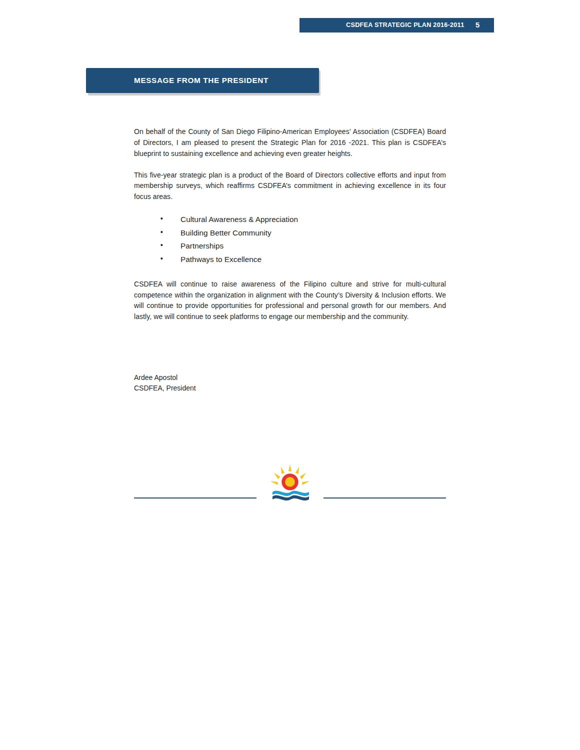CSDFEA STRATEGIC PLAN 2016-2011
5
MESSAGE FROM THE PRESIDENT
On behalf of the County of San Diego Filipino-American Employees’ Association (CSDFEA) Board of Directors, I am pleased to present the Strategic Plan for 2016 -2021. This plan is CSDFEA’s blueprint to sustaining excellence and achieving even greater heights.
This five-year strategic plan is a product of the Board of Directors collective efforts and input from membership surveys, which reaffirms CSDFEA’s commitment in achieving excellence in its four focus areas.
Cultural Awareness & Appreciation
Building Better Community
Partnerships
Pathways to Excellence
CSDFEA will continue to raise awareness of the Filipino culture and strive for multi-cultural competence within the organization in alignment with the County’s Diversity & Inclusion efforts. We will continue to provide opportunities for professional and personal growth for our members. And lastly, we will continue to seek platforms to engage our membership and the community.
Ardee Apostol
CSDFEA, President